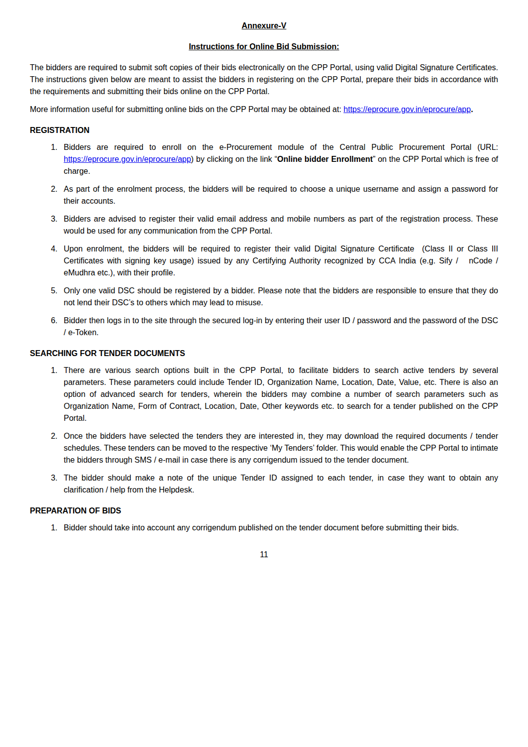Annexure-V
Instructions for Online Bid Submission:
The bidders are required to submit soft copies of their bids electronically on the CPP Portal, using valid Digital Signature Certificates. The instructions given below are meant to assist the bidders in registering on the CPP Portal, prepare their bids in accordance with the requirements and submitting their bids online on the CPP Portal.
More information useful for submitting online bids on the CPP Portal may be obtained at: https://eprocure.gov.in/eprocure/app.
REGISTRATION
Bidders are required to enroll on the e-Procurement module of the Central Public Procurement Portal (URL: https://eprocure.gov.in/eprocure/app) by clicking on the link “Online bidder Enrollment” on the CPP Portal which is free of charge.
As part of the enrolment process, the bidders will be required to choose a unique username and assign a password for their accounts.
Bidders are advised to register their valid email address and mobile numbers as part of the registration process. These would be used for any communication from the CPP Portal.
Upon enrolment, the bidders will be required to register their valid Digital Signature Certificate (Class II or Class III Certificates with signing key usage) issued by any Certifying Authority recognized by CCA India (e.g. Sify / nCode / eMudhra etc.), with their profile.
Only one valid DSC should be registered by a bidder. Please note that the bidders are responsible to ensure that they do not lend their DSC’s to others which may lead to misuse.
Bidder then logs in to the site through the secured log-in by entering their user ID / password and the password of the DSC / e-Token.
SEARCHING FOR TENDER DOCUMENTS
There are various search options built in the CPP Portal, to facilitate bidders to search active tenders by several parameters. These parameters could include Tender ID, Organization Name, Location, Date, Value, etc. There is also an option of advanced search for tenders, wherein the bidders may combine a number of search parameters such as Organization Name, Form of Contract, Location, Date, Other keywords etc. to search for a tender published on the CPP Portal.
Once the bidders have selected the tenders they are interested in, they may download the required documents / tender schedules. These tenders can be moved to the respective ‘My Tenders’ folder. This would enable the CPP Portal to intimate the bidders through SMS / e-mail in case there is any corrigendum issued to the tender document.
The bidder should make a note of the unique Tender ID assigned to each tender, in case they want to obtain any clarification / help from the Helpdesk.
PREPARATION OF BIDS
Bidder should take into account any corrigendum published on the tender document before submitting their bids.
11